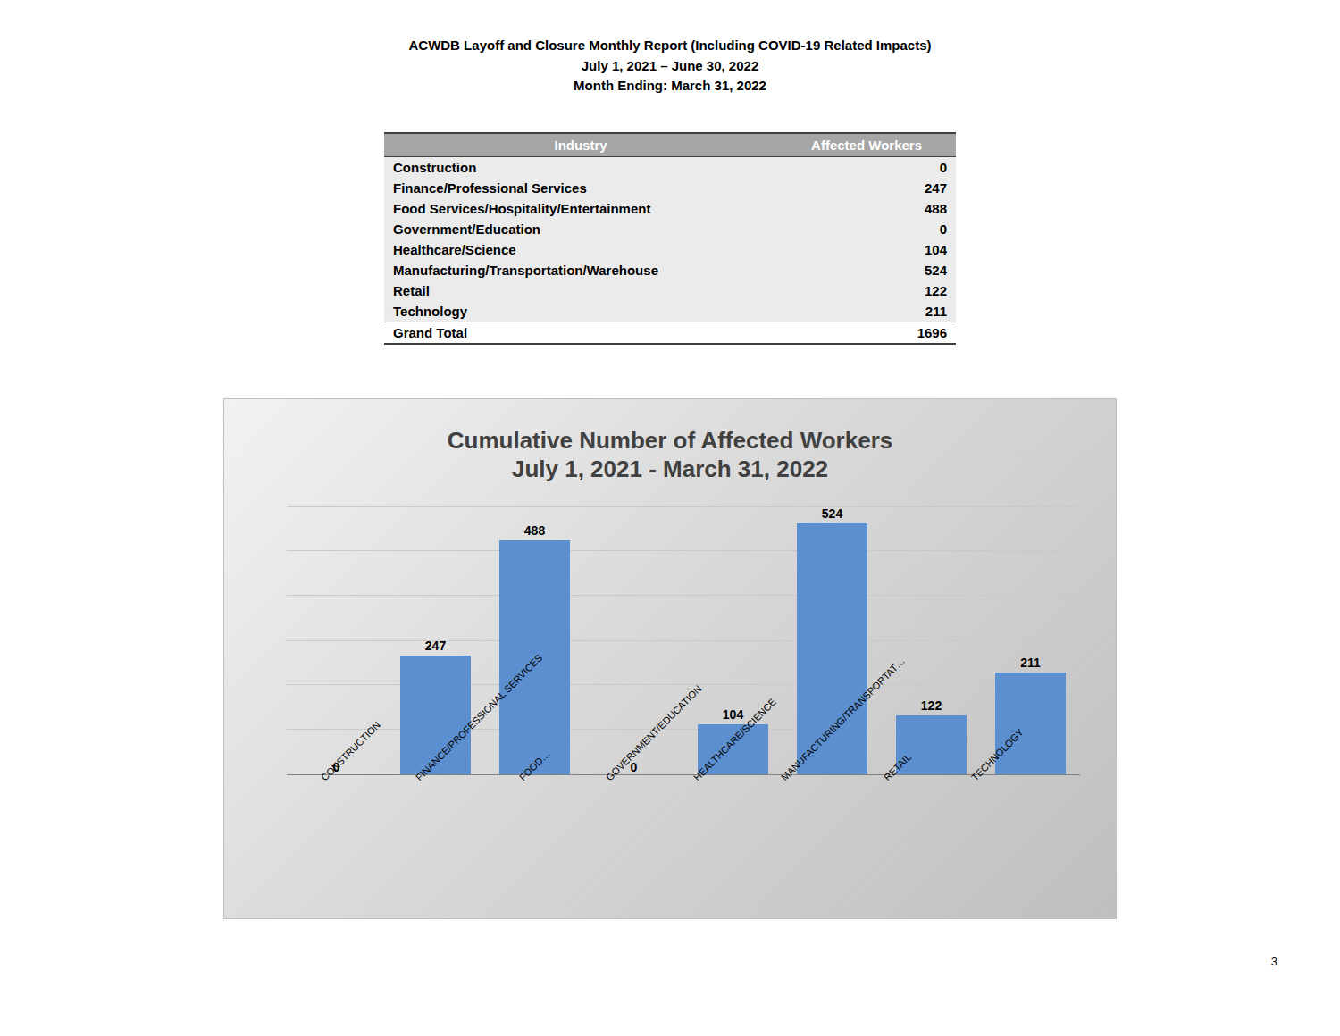ACWDB Layoff and Closure Monthly Report (Including COVID-19 Related Impacts)
July 1, 2021 – June 30, 2022
Month Ending: March 31, 2022
| Industry | Affected Workers |
| --- | --- |
| Construction | 0 |
| Finance/Professional Services | 247 |
| Food Services/Hospitality/Entertainment | 488 |
| Government/Education | 0 |
| Healthcare/Science | 104 |
| Manufacturing/Transportation/Warehouse | 524 |
| Retail | 122 |
| Technology | 211 |
| Grand Total | 1696 |
Cumulative Number of Affected Workers
July 1, 2021 - March 31, 2022
0
247
488
0
104
524
122
211
CONSTRUCTION FINANCE/PROFESSIONAL SERVICES FOOD… GOVERNMENT/EDUCATION HEALTHCARE/SCIENCE MANUFACTURING/TRANSPORTAT… RETAIL TECHNOLOGY
3